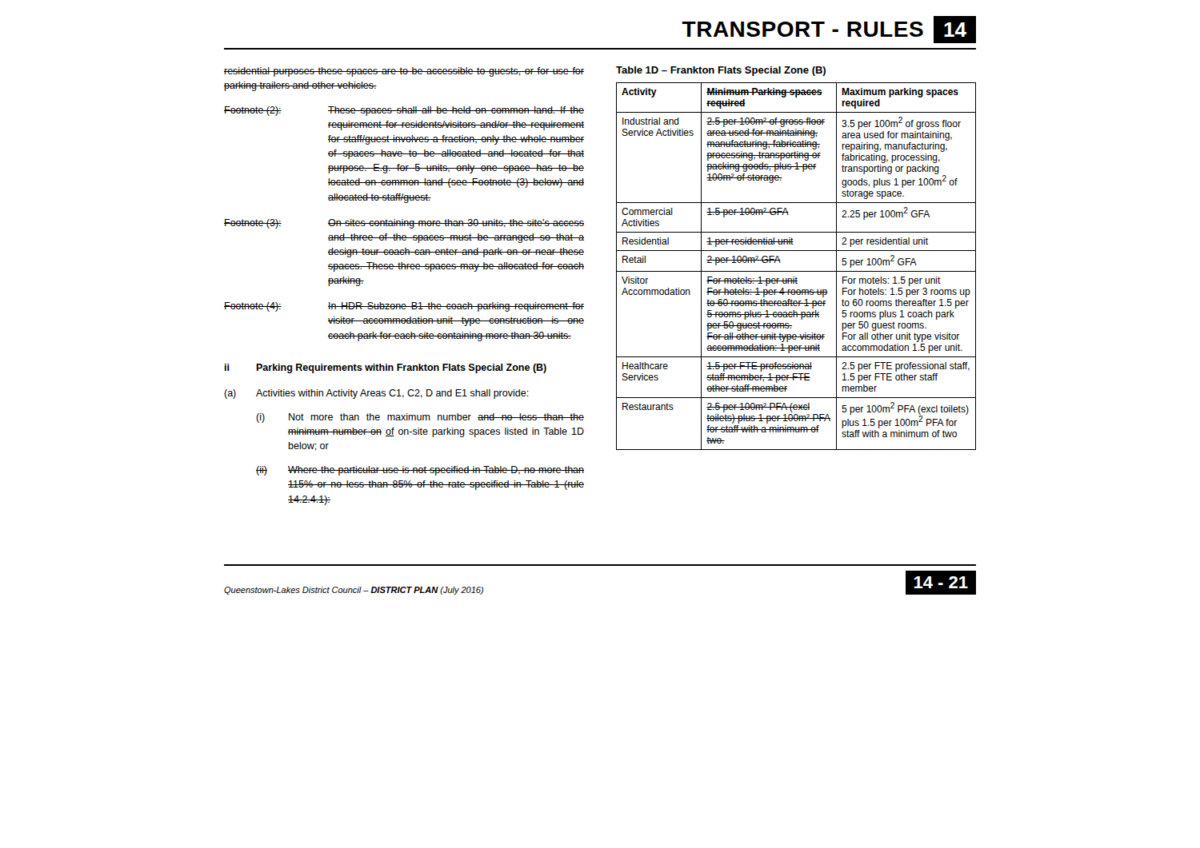TRANSPORT - RULES
14
residential purposes these spaces are to be accessible to guests, or for use for parking trailers and other vehicles.
Footnote (2):
These spaces shall all be held on common land. If the requirement for residents/visitors and/or the requirement for staff/guest involves a fraction, only the whole number of spaces have to be allocated and located for that purpose. E.g. for 5 units, only one space has to be located on common land (see Footnote (3) below) and allocated to staff/guest.
Footnote (3):
On sites containing more than 30 units, the site's access and three of the spaces must be arranged so that a design tour coach can enter and park on or near these spaces. These three spaces may be allocated for coach parking.
Footnote (4):
In HDR Subzone B1 the coach parking requirement for visitor accommodation-unit type construction is one coach park for each site containing more than 30 units.
ii
Parking Requirements within Frankton Flats Special Zone (B)
(a)
Activities within Activity Areas C1, C2, D and E1 shall provide:
(i)
Not more than the maximum number and no less than the minimum number on of on-site parking spaces listed in Table 1D below; or
(ii)
Where the particular use is not specified in Table D, no more than 115% or no less than 85% of the rate specified in Table 1 (rule 14.2.4.1):
Table 1D – Frankton Flats Special Zone (B)
| Activity | Minimum Parking spaces required | Maximum parking spaces required |
| --- | --- | --- |
| Industrial and Service Activities | 2.5 per 100m² of gross floor area used for maintaining, manufacturing, fabricating, processing, transporting or packing goods, plus 1 per 100m² of storage. | 3.5 per 100m 2 of gross floor area used for maintaining, repairing, manufacturing, fabricating, processing, transporting or packing goods, plus 1 per 100m 2 of storage space. |
| Commercial Activities | 1.5 per 100m² GFA | 2.25 per 100m 2 GFA |
| Residential | 1 per residential unit | 2 per residential unit |
| Retail | 2 per 100m² GFA | 5 per 100m 2 GFA |
| Visitor Accommodation | For motels: 1 per unit For hotels: 1 per 4 rooms up to 60 rooms thereafter 1 per 5 rooms plus 1 coach park per 50 guest rooms. For all other unit type visitor accommodation: 1 per unit | For motels: 1.5 per unit For hotels: 1.5 per 3 rooms up to 60 rooms thereafter 1.5 per 5 rooms plus 1 coach park per 50 guest rooms. For all other unit type visitor accommodation 1.5 per unit. |
| Healthcare Services | 1.5 per FTE professional staff member, 1 per FTE other staff member | 2.5 per FTE professional staff, 1.5 per FTE other staff member |
| Restaurants | 2.5 per 100m² PFA (excl toilets) plus 1 per 100m² PFA for staff with a minimum of two. | 5 per 100m 2 PFA (excl toilets) plus 1.5 per 100m 2 PFA for staff with a minimum of two |
Queenstown-Lakes District Council – DISTRICT PLAN (July 2016)
14 - 21